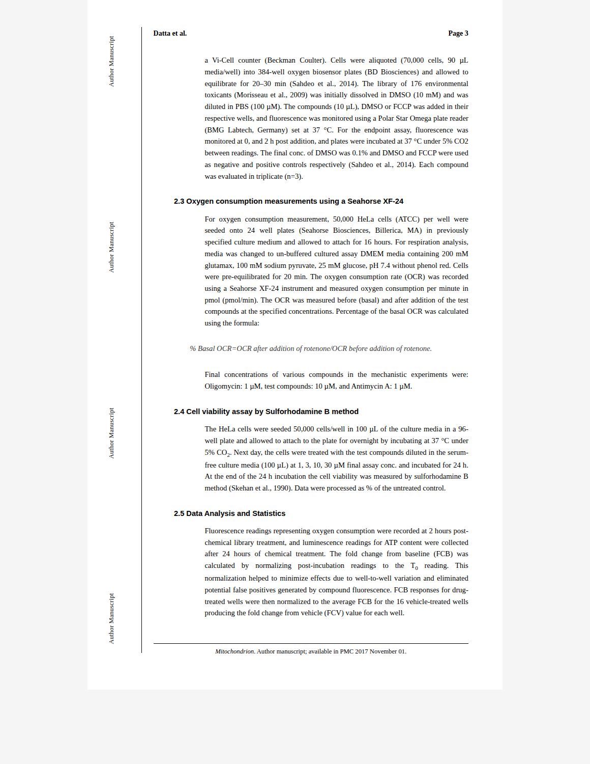Author Manuscript Author Manuscript Author Manuscript Author Manuscript
Datta et al.
Page 3
a Vi-Cell counter (Beckman Coulter). Cells were aliquoted (70,000 cells, 90 µL media/well) into 384-well oxygen biosensor plates (BD Biosciences) and allowed to equilibrate for 20–30 min (Sahdeo et al., 2014). The library of 176 environmental toxicants (Morisseau et al., 2009) was initially dissolved in DMSO (10 mM) and was diluted in PBS (100 µM). The compounds (10 µL), DMSO or FCCP was added in their respective wells, and fluorescence was monitored using a Polar Star Omega plate reader (BMG Labtech, Germany) set at 37 °C. For the endpoint assay, fluorescence was monitored at 0, and 2 h post addition, and plates were incubated at 37 °C under 5% CO2 between readings. The final conc. of DMSO was 0.1% and DMSO and FCCP were used as negative and positive controls respectively (Sahdeo et al., 2014). Each compound was evaluated in triplicate (n=3).
2.3 Oxygen consumption measurements using a Seahorse XF-24
For oxygen consumption measurement, 50,000 HeLa cells (ATCC) per well were seeded onto 24 well plates (Seahorse Biosciences, Billerica, MA) in previously specified culture medium and allowed to attach for 16 hours. For respiration analysis, media was changed to un-buffered cultured assay DMEM media containing 200 mM glutamax, 100 mM sodium pyruvate, 25 mM glucose, pH 7.4 without phenol red. Cells were pre-equilibrated for 20 min. The oxygen consumption rate (OCR) was recorded using a Seahorse XF-24 instrument and measured oxygen consumption per minute in pmol (pmol/min). The OCR was measured before (basal) and after addition of the test compounds at the specified concentrations. Percentage of the basal OCR was calculated using the formula:
% Basal OCR=OCR after addition of rotenone/OCR before addition of rotenone.
Final concentrations of various compounds in the mechanistic experiments were: Oligomycin: 1 µM, test compounds: 10 µM, and Antimycin A: 1 µM.
2.4 Cell viability assay by Sulforhodamine B method
The HeLa cells were seeded 50,000 cells/well in 100 µL of the culture media in a 96-well plate and allowed to attach to the plate for overnight by incubating at 37 °C under 5% CO2. Next day, the cells were treated with the test compounds diluted in the serum-free culture media (100 µL) at 1, 3, 10, 30 µM final assay conc. and incubated for 24 h. At the end of the 24 h incubation the cell viability was measured by sulforhodamine B method (Skehan et al., 1990). Data were processed as % of the untreated control.
2.5 Data Analysis and Statistics
Fluorescence readings representing oxygen consumption were recorded at 2 hours post-chemical library treatment, and luminescence readings for ATP content were collected after 24 hours of chemical treatment. The fold change from baseline (FCB) was calculated by normalizing post-incubation readings to the T0 reading. This normalization helped to minimize effects due to well-to-well variation and eliminated potential false positives generated by compound fluorescence. FCB responses for drug-treated wells were then normalized to the average FCB for the 16 vehicle-treated wells producing the fold change from vehicle (FCV) value for each well.
Mitochondrion. Author manuscript; available in PMC 2017 November 01.